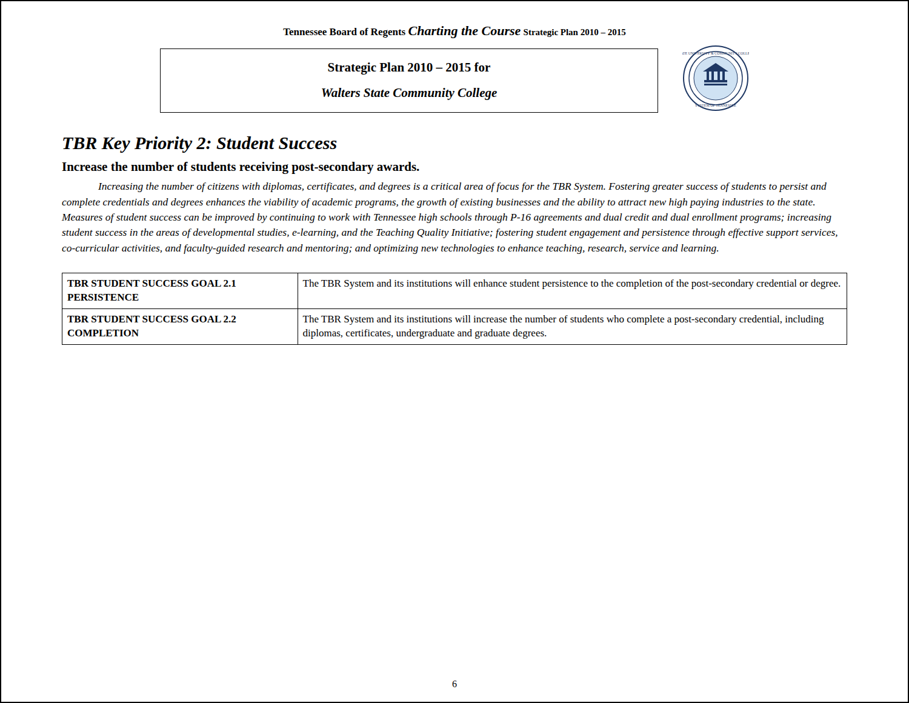Tennessee Board of Regents Charting the Course Strategic Plan 2010 – 2015
Strategic Plan 2010 – 2015 for
Walters State Community College
STATE UNIVERSITY & COMMUNITY COLLEGE SYSTEM OF TENNESSEE
TBR Key Priority 2: Student Success
Increase the number of students receiving post-secondary awards.
Increasing the number of citizens with diplomas, certificates, and degrees is a critical area of focus for the TBR System. Fostering greater success of students to persist and complete credentials and degrees enhances the viability of academic programs, the growth of existing businesses and the ability to attract new high paying industries to the state. Measures of student success can be improved by continuing to work with Tennessee high schools through P-16 agreements and dual credit and dual enrollment programs; increasing student success in the areas of developmental studies, e-learning, and the Teaching Quality Initiative; fostering student engagement and persistence through effective support services, co-curricular activities, and faculty-guided research and mentoring; and optimizing new technologies to enhance teaching, research, service and learning.
| TBR STUDENT SUCCESS GOAL 2.1 PERSISTENCE | The TBR System and its institutions will enhance student persistence to the completion of the post-secondary credential or degree. |
| TBR STUDENT SUCCESS GOAL 2.2 COMPLETION | The TBR System and its institutions will increase the number of students who complete a post-secondary credential, including diplomas, certificates, undergraduate and graduate degrees. |
6